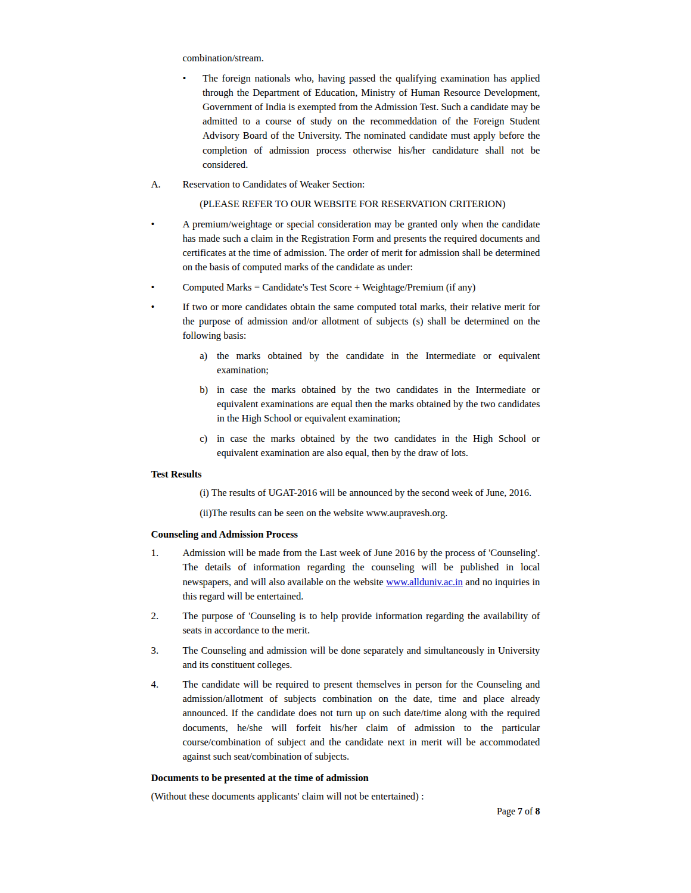combination/stream.
•
The foreign nationals who, having passed the qualifying examination has applied through the Department of Education, Ministry of Human Resource Development, Government of India is exempted from the Admission Test. Such a candidate may be admitted to a course of study on the recommeddation of the Foreign Student Advisory Board of the University. The nominated candidate must apply before the completion of admission process otherwise his/her candidature shall not be considered.
A.
Reservation to Candidates of Weaker Section:
(PLEASE REFER TO OUR WEBSITE FOR RESERVATION CRITERION)
•
A premium/weightage or special consideration may be granted only when the candidate has made such a claim in the Registration Form and presents the required documents and certificates at the time of admission. The order of merit for admission shall be determined on the basis of computed marks of the candidate as under:
•
Computed Marks = Candidate's Test Score + Weightage/Premium (if any)
•
If two or more candidates obtain the same computed total marks, their relative merit for the purpose of admission and/or allotment of subjects (s) shall be determined on the following basis:
a)
the marks obtained by the candidate in the Intermediate or equivalent examination;
b)
in case the marks obtained by the two candidates in the Intermediate or equivalent examinations are equal then the marks obtained by the two candidates in the High School or equivalent examination;
c)
in case the marks obtained by the two candidates in the High School or equivalent examination are also equal, then by the draw of lots.
Test Results
(i) The results of UGAT-2016 will be announced by the second week of June, 2016.
(ii)The results can be seen on the website www.aupravesh.org.
Counseling and Admission Process
1.
Admission will be made from the Last week of June 2016 by the process of 'Counseling'. The details of information regarding the counseling will be published in local newspapers, and will also available on the website www.allduniv.ac.in and no inquiries in this regard will be entertained.
2.
The purpose of 'Counseling is to help provide information regarding the availability of seats in accordance to the merit.
3.
The Counseling and admission will be done separately and simultaneously in University and its constituent colleges.
4.
The candidate will be required to present themselves in person for the Counseling and admission/allotment of subjects combination on the date, time and place already announced. If the candidate does not turn up on such date/time along with the required documents, he/she will forfeit his/her claim of admission to the particular course/combination of subject and the candidate next in merit will be accommodated against such seat/combination of subjects.
Documents to be presented at the time of admission
(Without these documents applicants' claim will not be entertained) :
Page 7 of 8